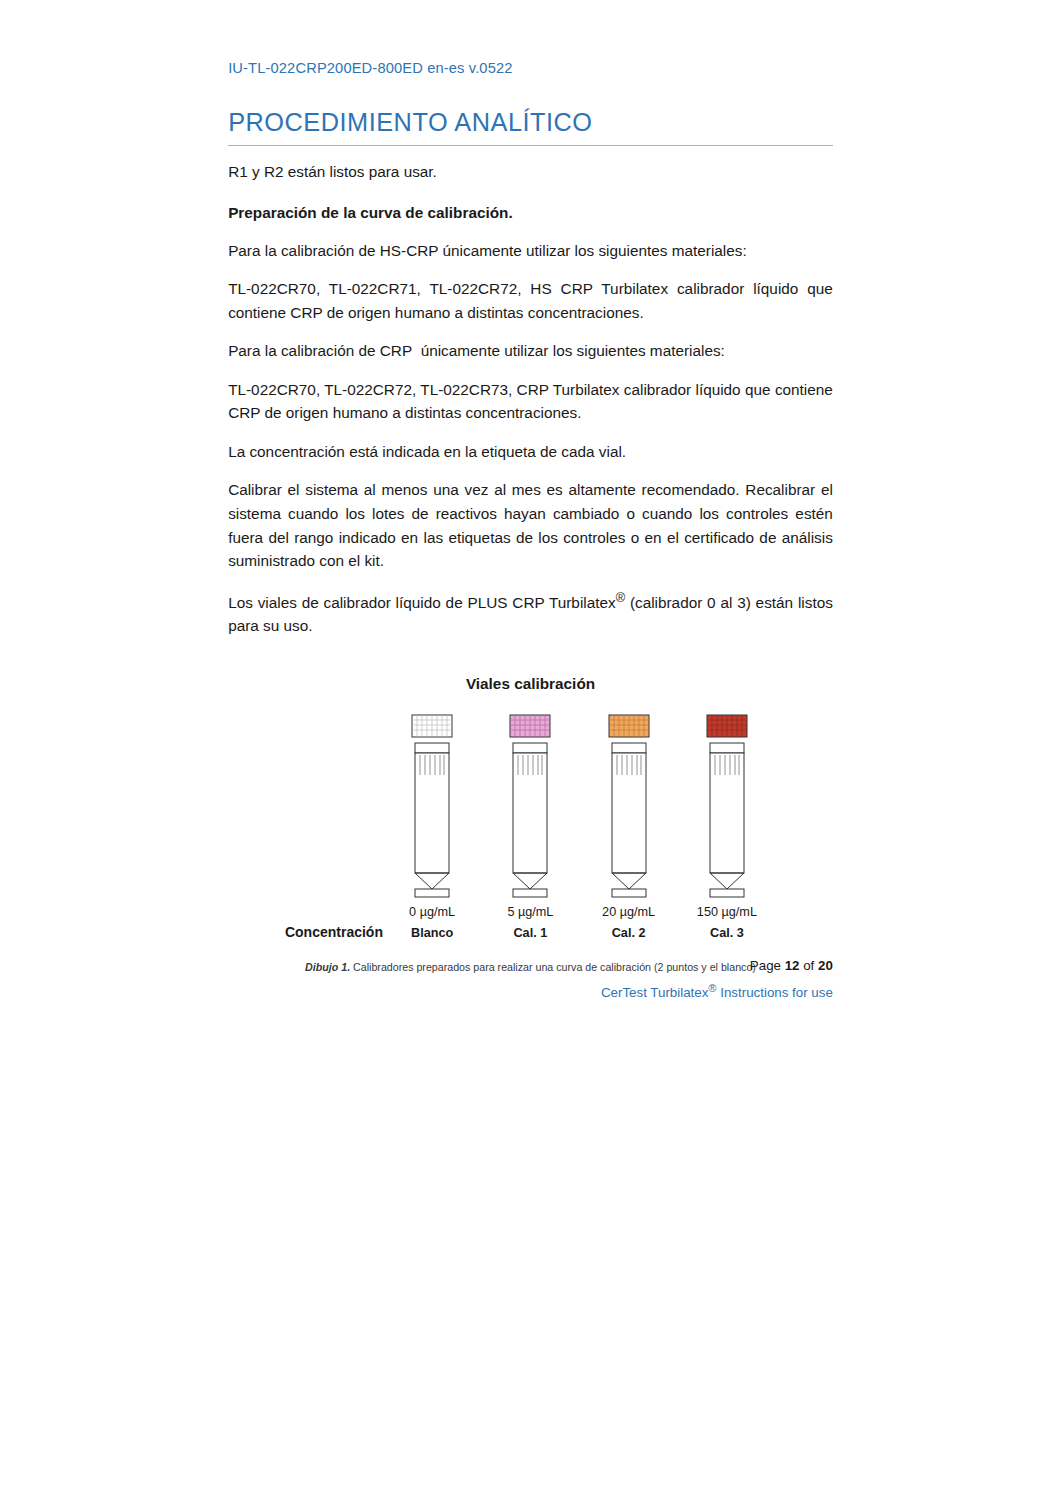IU-TL-022CRP200ED-800ED en-es v.0522
PROCEDIMIENTO ANALÍTICO
R1 y R2 están listos para usar.
Preparación de la curva de calibración.
Para la calibración de HS-CRP únicamente utilizar los siguientes materiales:
TL-022CR70, TL-022CR71, TL-022CR72, HS CRP Turbilatex calibrador líquido que contiene CRP de origen humano a distintas concentraciones.
Para la calibración de CRP únicamente utilizar los siguientes materiales:
TL-022CR70, TL-022CR72, TL-022CR73, CRP Turbilatex calibrador líquido que contiene CRP de origen humano a distintas concentraciones.
La concentración está indicada en la etiqueta de cada vial.
Calibrar el sistema al menos una vez al mes es altamente recomendado. Recalibrar el sistema cuando los lotes de reactivos hayan cambiado o cuando los controles estén fuera del rango indicado en las etiquetas de los controles o en el certificado de análisis suministrado con el kit.
Los viales de calibrador líquido de PLUS CRP Turbilatex® (calibrador 0 al 3) están listos para su uso.
Viales calibración
| 0 µg/mL | 5 µg/mL | 20 µg/mL | 150 µg/mL |
| Concentración | Blanco | Cal. 1 | Cal. 2 | Cal. 3 |
Dibujo 1. Calibradores preparados para realizar una curva de calibración (2 puntos y el blanco)
Page 12 of 20
CerTest Turbilatex® Instructions for use